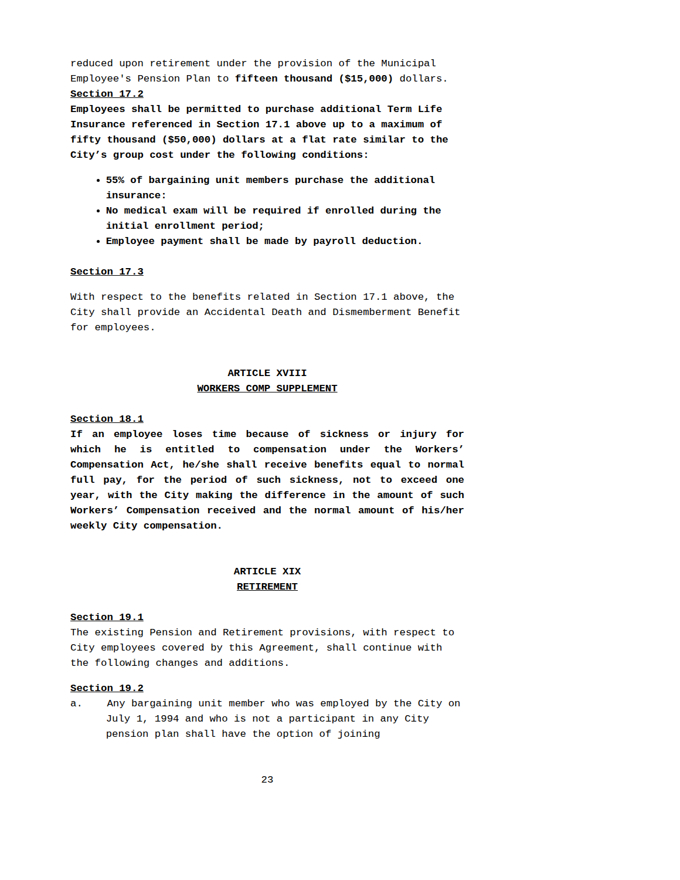reduced upon retirement under the provision of the Municipal Employee's Pension Plan to fifteen thousand ($15,000) dollars.
Section 17.2
Employees shall be permitted to purchase additional Term Life Insurance referenced in Section 17.1 above up to a maximum of fifty thousand ($50,000) dollars at a flat rate similar to the City’s group cost under the following conditions:
55% of bargaining unit members purchase the additional insurance:
No medical exam will be required if enrolled during the initial enrollment period;
Employee payment shall be made by payroll deduction.
Section 17.3
With respect to the benefits related in Section 17.1 above, the City shall provide an Accidental Death and Dismemberment Benefit for employees.
ARTICLE XVIII
WORKERS COMP SUPPLEMENT
Section 18.1
If an employee loses time because of sickness or injury for which he is entitled to compensation under the Workers’ Compensation Act, he/she shall receive benefits equal to normal full pay, for the period of such sickness, not to exceed one year, with the City making the difference in the amount of such Workers’ Compensation received and the normal amount of his/her weekly City compensation.
ARTICLE XIX
RETIREMENT
Section 19.1
The existing Pension and Retirement provisions, with respect to City employees covered by this Agreement, shall continue with the following changes and additions.
Section 19.2
a. Any bargaining unit member who was employed by the City on July 1, 1994 and who is not a participant in any City pension plan shall have the option of joining
23